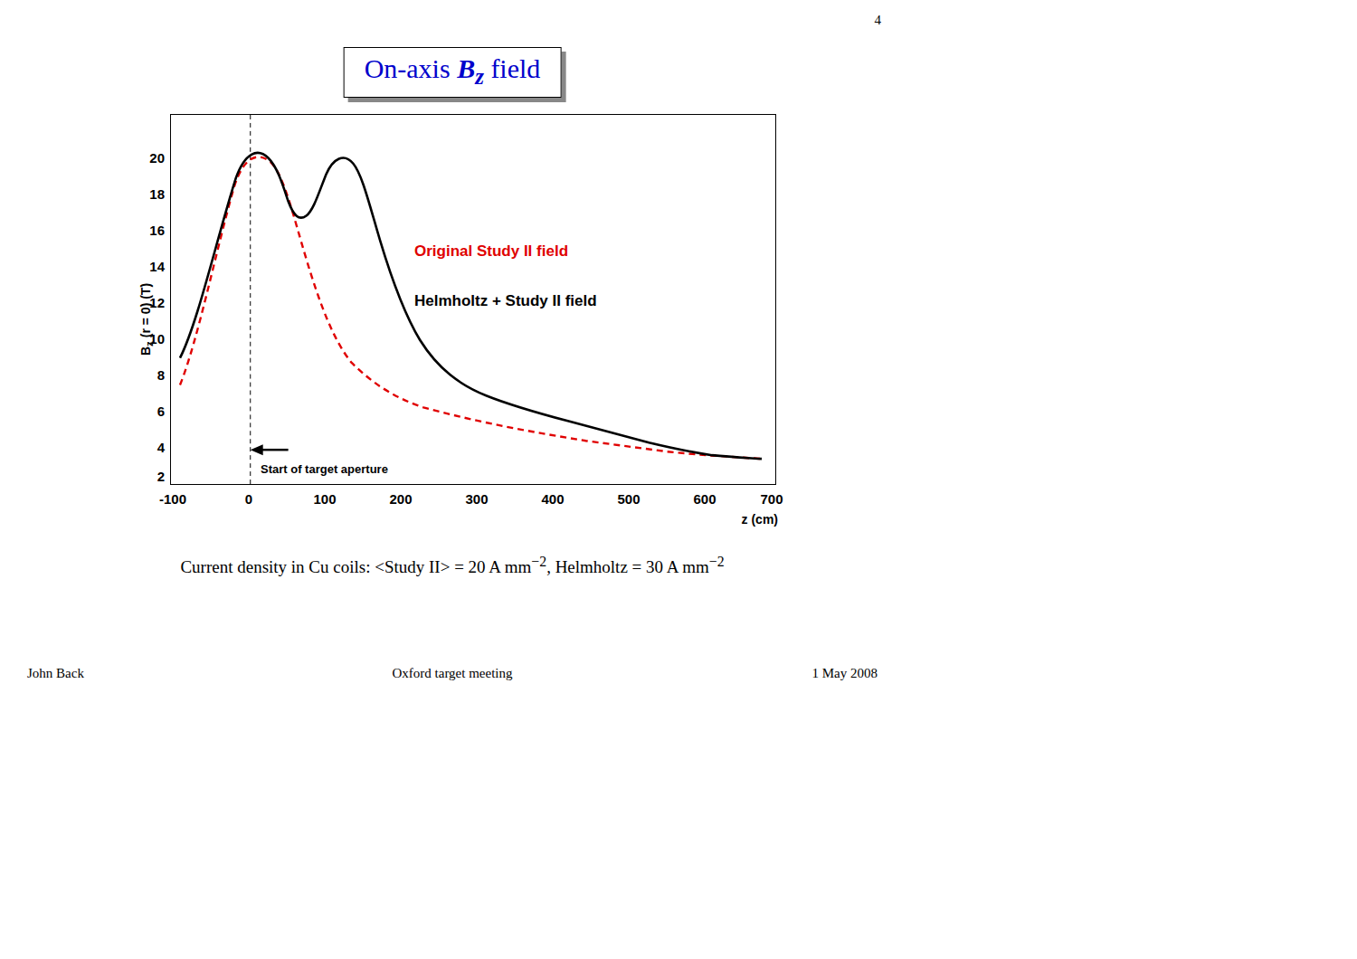4
On-axis Bz field
Bz (r = 0) (T)
20
18
16
14
12
10
8
6
4
2
-100
0
100
200
300
400
500
600
700
z (cm)
Original Study II field
Helmholtz + Study II field
Start of target aperture
Current density in Cu coils: <Study II> = 20 A mm−2, Helmholtz = 30 A mm−2
John Back Oxford target meeting 1 May 2008